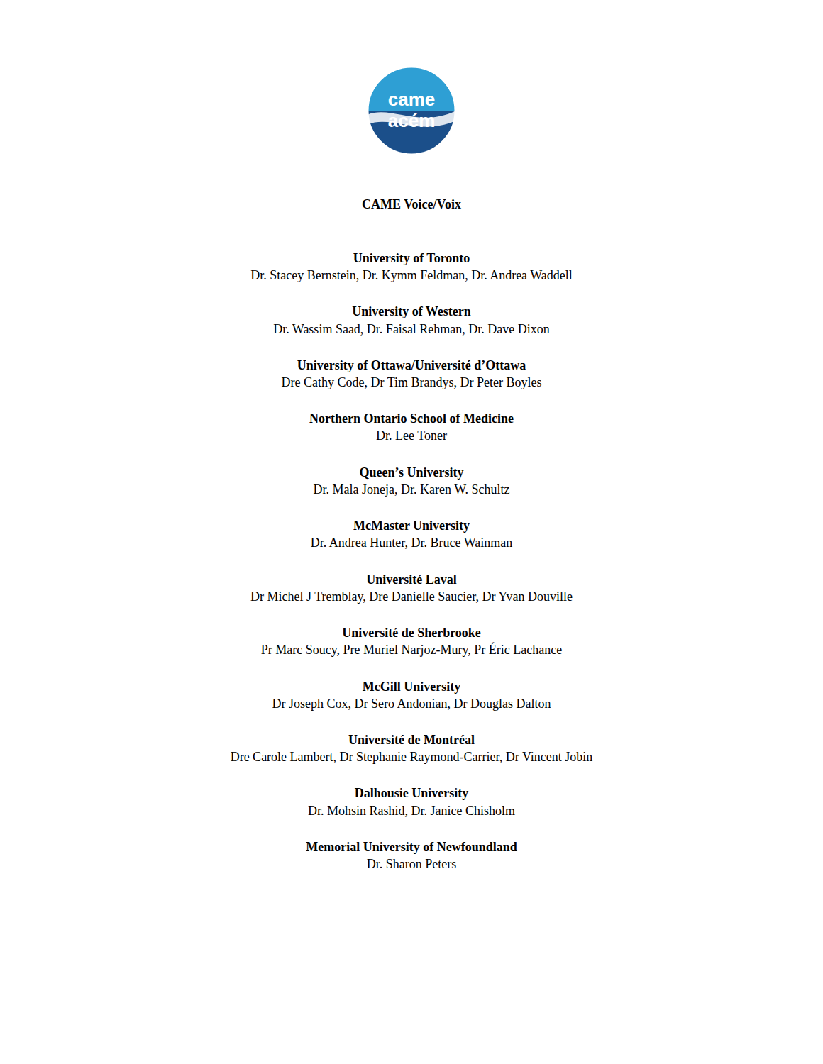came acém
CAME Voice/Voix
University of Toronto
Dr. Stacey Bernstein, Dr. Kymm Feldman, Dr. Andrea Waddell
University of Western
Dr. Wassim Saad, Dr. Faisal Rehman, Dr. Dave Dixon
University of Ottawa/Université d’Ottawa
Dre Cathy Code, Dr Tim Brandys, Dr Peter Boyles
Northern Ontario School of Medicine
Dr. Lee Toner
Queen’s University
Dr. Mala Joneja, Dr. Karen W. Schultz
McMaster University
Dr. Andrea Hunter, Dr. Bruce Wainman
Université Laval
Dr Michel J Tremblay, Dre Danielle Saucier, Dr Yvan Douville
Université de Sherbrooke
Pr Marc Soucy, Pre Muriel Narjoz-Mury, Pr Éric Lachance
McGill University
Dr Joseph Cox, Dr Sero Andonian, Dr Douglas Dalton
Université de Montréal
Dre Carole Lambert, Dr Stephanie Raymond-Carrier, Dr Vincent Jobin
Dalhousie University
Dr. Mohsin Rashid, Dr. Janice Chisholm
Memorial University of Newfoundland
Dr. Sharon Peters